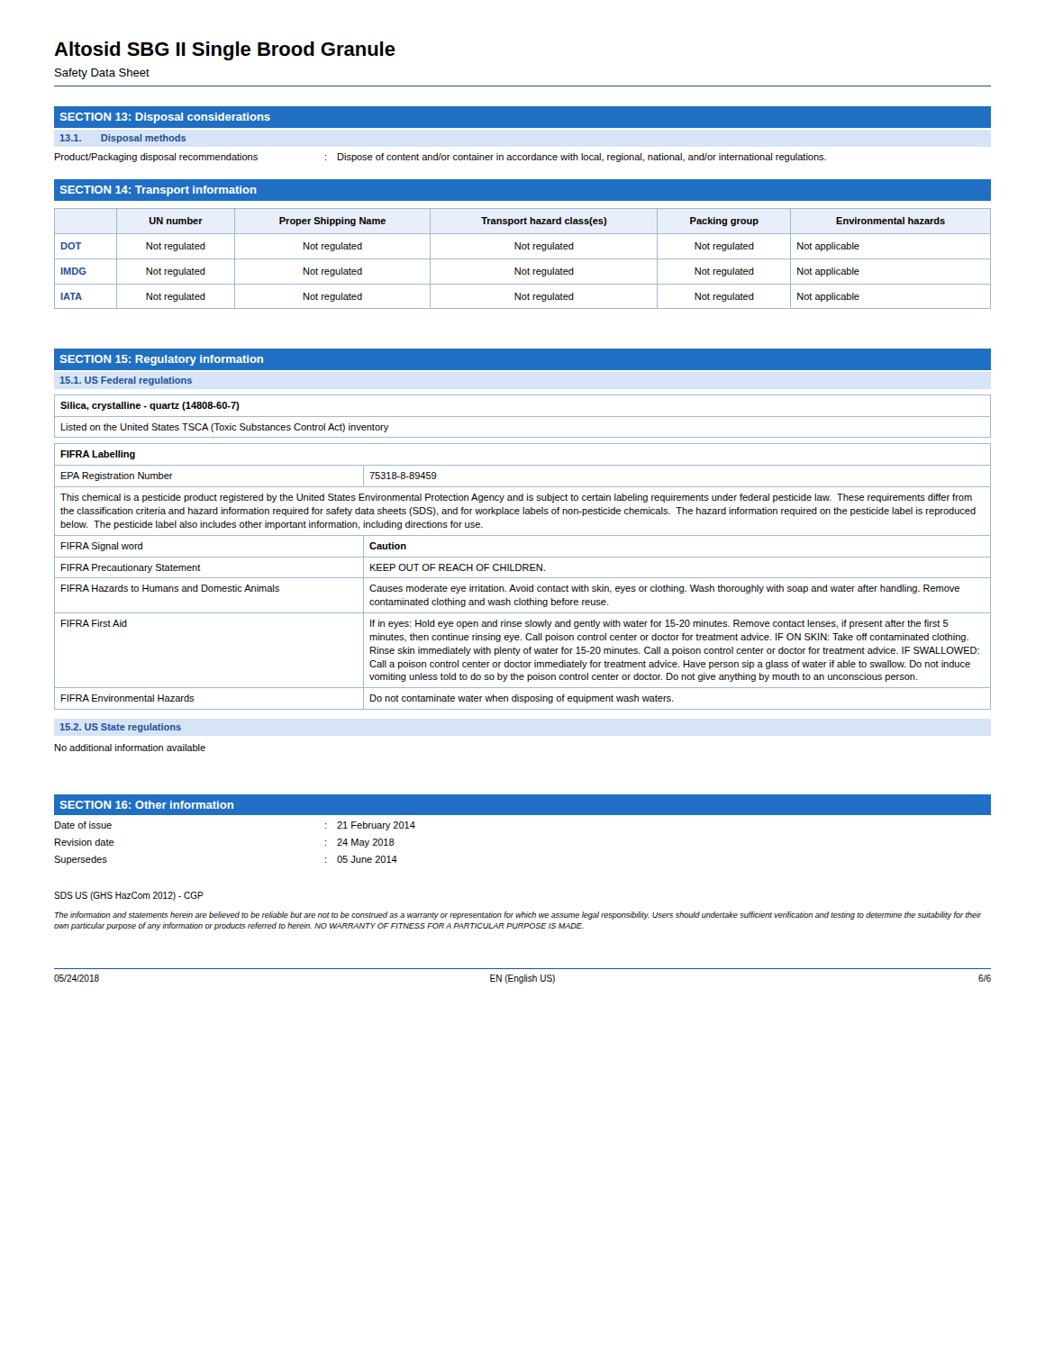Altosid SBG II Single Brood Granule
Safety Data Sheet
SECTION 13: Disposal considerations
13.1. Disposal methods
Product/Packaging disposal recommendations
:
Dispose of content and/or container in accordance with local, regional, national, and/or international regulations.
SECTION 14: Transport information
| | UN number | Proper Shipping Name | Transport hazard class(es) | Packing group | Environmental hazards |
| --- | --- | --- | --- | --- | --- |
| DOT | Not regulated | Not regulated | Not regulated | Not regulated | Not applicable |
| IMDG | Not regulated | Not regulated | Not regulated | Not regulated | Not applicable |
| IATA | Not regulated | Not regulated | Not regulated | Not regulated | Not applicable |
SECTION 15: Regulatory information
15.1. US Federal regulations
| Silica, crystalline - quartz (14808-60-7) |
| Listed on the United States TSCA (Toxic Substances Control Act) inventory |
| FIFRA Labelling |
| EPA Registration Number | 75318-8-89459 |
| This chemical is a pesticide product registered by the United States Environmental Protection Agency and is subject to certain labeling requirements under federal pesticide law. These requirements differ from the classification criteria and hazard information required for safety data sheets (SDS), and for workplace labels of non-pesticide chemicals. The hazard information required on the pesticide label is reproduced below. The pesticide label also includes other important information, including directions for use. |
| FIFRA Signal word | Caution |
| FIFRA Precautionary Statement | KEEP OUT OF REACH OF CHILDREN. |
| FIFRA Hazards to Humans and Domestic Animals | Causes moderate eye irritation. Avoid contact with skin, eyes or clothing. Wash thoroughly with soap and water after handling. Remove contaminated clothing and wash clothing before reuse. |
| FIFRA First Aid | If in eyes: Hold eye open and rinse slowly and gently with water for 15-20 minutes. Remove contact lenses, if present after the first 5 minutes, then continue rinsing eye. Call poison control center or doctor for treatment advice. IF ON SKIN: Take off contaminated clothing. Rinse skin immediately with plenty of water for 15-20 minutes. Call a poison control center or doctor for treatment advice. IF SWALLOWED: Call a poison control center or doctor immediately for treatment advice. Have person sip a glass of water if able to swallow. Do not induce vomiting unless told to do so by the poison control center or doctor. Do not give anything by mouth to an unconscious person. |
| FIFRA Environmental Hazards | Do not contaminate water when disposing of equipment wash waters. |
15.2. US State regulations
No additional information available
SECTION 16: Other information
Date of issue
:
21 February 2014
Revision date
:
24 May 2018
Supersedes
:
05 June 2014
SDS US (GHS HazCom 2012) - CGP
The information and statements herein are believed to be reliable but are not to be construed as a warranty or representation for which we assume legal responsibility. Users should undertake sufficient verification and testing to determine the suitability for their own particular purpose of any information or products referred to herein. NO WARRANTY OF FITNESS FOR A PARTICULAR PURPOSE IS MADE.
05/24/2018
EN (English US)
6/6